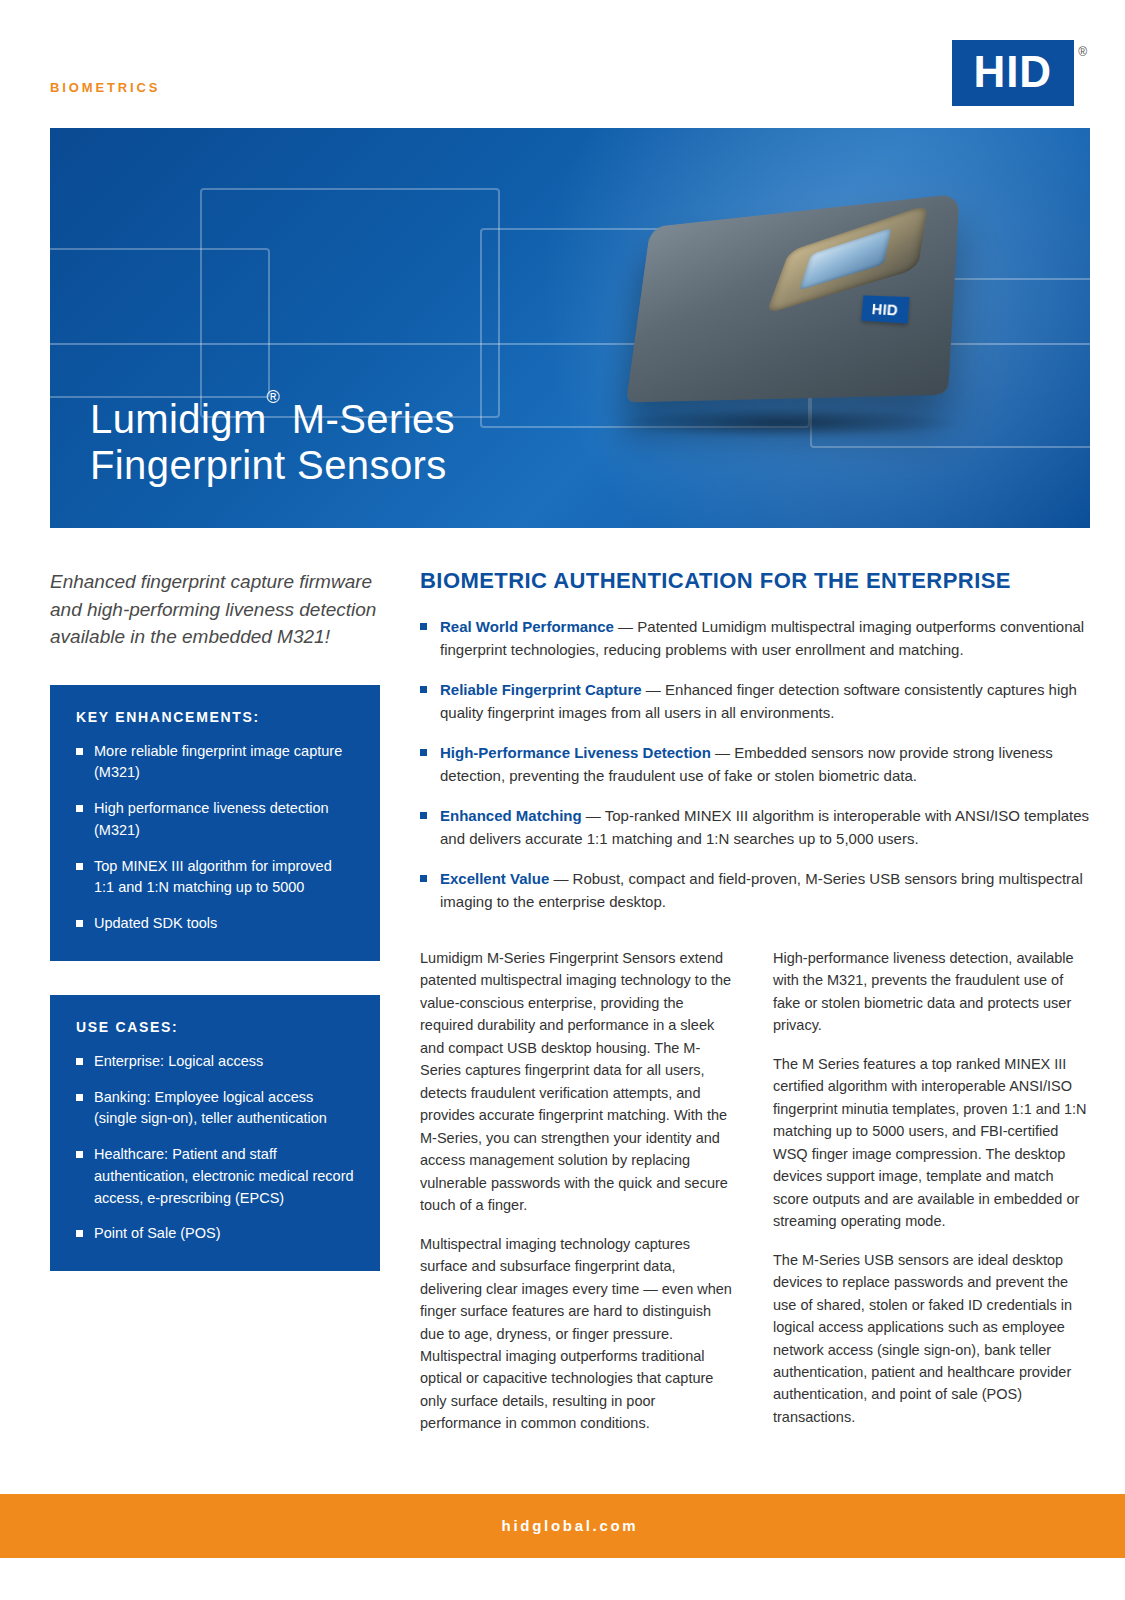Biometrics
HID®
HID
Lumidigm® M-Series
Fingerprint Sensors
Enhanced fingerprint capture firmware and high-performing liveness detection available in the embedded M321!
Key Enhancements:
More reliable fingerprint image capture (M321)
High performance liveness detection (M321)
Top MINEX III algorithm for improved 1:1 and 1:N matching up to 5000
Updated SDK tools
Use Cases:
Enterprise: Logical access
Banking: Employee logical access (single sign-on), teller authentication
Healthcare: Patient and staff authentication, electronic medical record access, e-prescribing (EPCS)
Point of Sale (POS)
Biometric Authentication for the Enterprise
Real World Performance — Patented Lumidigm multispectral imaging outperforms conventional fingerprint technologies, reducing problems with user enrollment and matching.
Reliable Fingerprint Capture — Enhanced finger detection software consistently captures high quality fingerprint images from all users in all environments.
High-Performance Liveness Detection — Embedded sensors now provide strong liveness detection, preventing the fraudulent use of fake or stolen biometric data.
Enhanced Matching — Top-ranked MINEX III algorithm is interoperable with ANSI/ISO templates and delivers accurate 1:1 matching and 1:N searches up to 5,000 users.
Excellent Value — Robust, compact and field-proven, M-Series USB sensors bring multispectral imaging to the enterprise desktop.
Lumidigm M-Series Fingerprint Sensors extend patented multispectral imaging technology to the value-conscious enterprise, providing the required durability and performance in a sleek and compact USB desktop housing. The M-Series captures fingerprint data for all users, detects fraudulent verification attempts, and provides accurate fingerprint matching. With the M-Series, you can strengthen your identity and access management solution by replacing vulnerable passwords with the quick and secure touch of a finger.
Multispectral imaging technology captures surface and subsurface fingerprint data, delivering clear images every time — even when finger surface features are hard to distinguish due to age, dryness, or finger pressure. Multispectral imaging outperforms traditional optical or capacitive technologies that capture only surface details, resulting in poor performance in common conditions.
High-performance liveness detection, available with the M321, prevents the fraudulent use of fake or stolen biometric data and protects user privacy.
The M Series features a top ranked MINEX III certified algorithm with interoperable ANSI/ISO fingerprint minutia templates, proven 1:1 and 1:N matching up to 5000 users, and FBI-certified WSQ finger image compression. The desktop devices support image, template and match score outputs and are available in embedded or streaming operating mode.
The M-Series USB sensors are ideal desktop devices to replace passwords and prevent the use of shared, stolen or faked ID credentials in logical access applications such as employee network access (single sign-on), bank teller authentication, patient and healthcare provider authentication, and point of sale (POS) transactions.
hidglobal.com